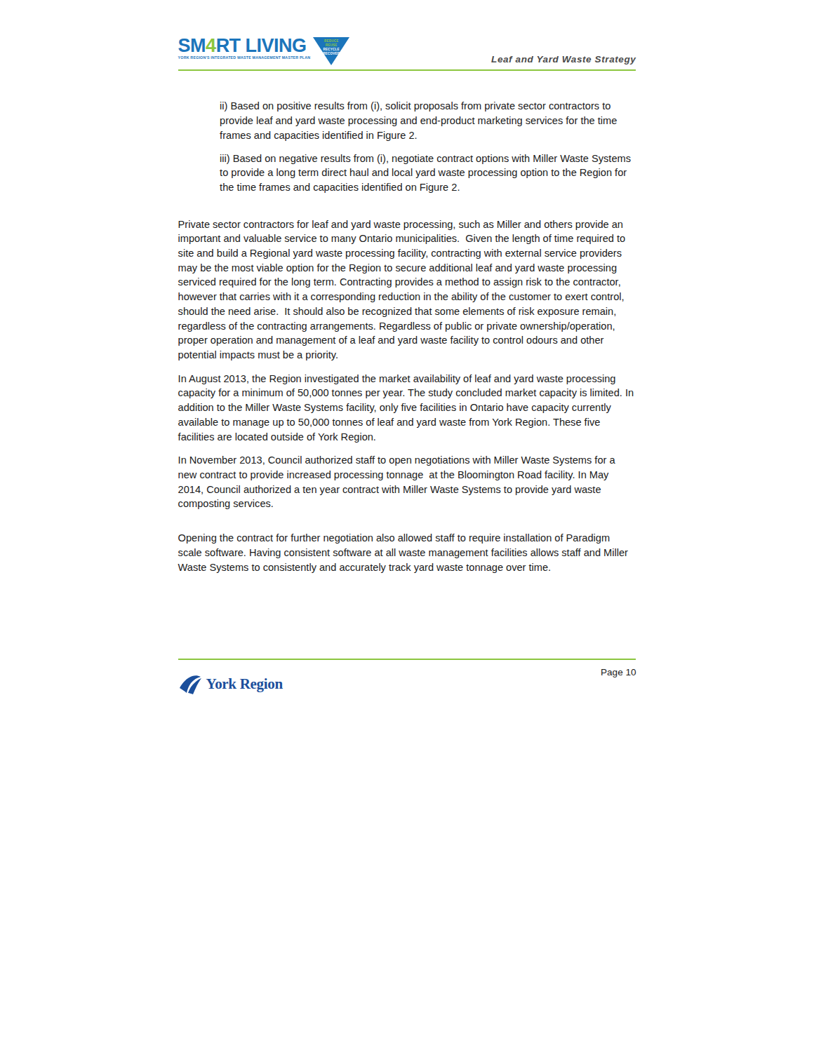SM 4 RT LIVING
YORK REGION'S INTEGRATED WASTE MANAGEMENT MASTER PLAN
REDUCE
REUSE
RECYCLE
RECOVER
Leaf and Yard Waste Strategy
ii) Based on positive results from (i), solicit proposals from private sector contractors to provide leaf and yard waste processing and end-product marketing services for the time frames and capacities identified in Figure 2.
iii) Based on negative results from (i), negotiate contract options with Miller Waste Systems to provide a long term direct haul and local yard waste processing option to the Region for the time frames and capacities identified on Figure 2.
Private sector contractors for leaf and yard waste processing, such as Miller and others provide an important and valuable service to many Ontario municipalities. Given the length of time required to site and build a Regional yard waste processing facility, contracting with external service providers may be the most viable option for the Region to secure additional leaf and yard waste processing serviced required for the long term. Contracting provides a method to assign risk to the contractor, however that carries with it a corresponding reduction in the ability of the customer to exert control, should the need arise. It should also be recognized that some elements of risk exposure remain, regardless of the contracting arrangements. Regardless of public or private ownership/operation, proper operation and management of a leaf and yard waste facility to control odours and other potential impacts must be a priority.
In August 2013, the Region investigated the market availability of leaf and yard waste processing capacity for a minimum of 50,000 tonnes per year. The study concluded market capacity is limited. In addition to the Miller Waste Systems facility, only five facilities in Ontario have capacity currently available to manage up to 50,000 tonnes of leaf and yard waste from York Region. These five facilities are located outside of York Region.
In November 2013, Council authorized staff to open negotiations with Miller Waste Systems for a new contract to provide increased processing tonnage at the Bloomington Road facility. In May 2014, Council authorized a ten year contract with Miller Waste Systems to provide yard waste composting services.
Opening the contract for further negotiation also allowed staff to require installation of Paradigm scale software. Having consistent software at all waste management facilities allows staff and Miller Waste Systems to consistently and accurately track yard waste tonnage over time.
Page 10
York Region